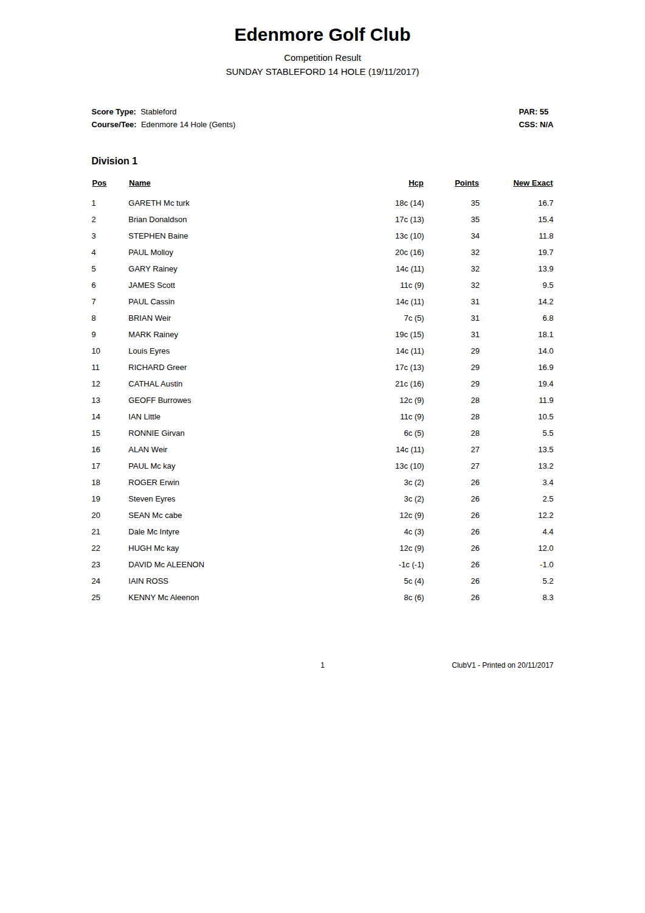Edenmore Golf Club
Competition Result
SUNDAY STABLEFORD 14 HOLE (19/11/2017)
Score Type: Stableford
Course/Tee: Edenmore 14 Hole (Gents)
PAR: 55
CSS: N/A
Division 1
| Pos | Name | Hcp | Points | New Exact |
| --- | --- | --- | --- | --- |
| 1 | GARETH Mc turk | 18c (14) | 35 | 16.7 |
| 2 | Brian Donaldson | 17c (13) | 35 | 15.4 |
| 3 | STEPHEN Baine | 13c (10) | 34 | 11.8 |
| 4 | PAUL Molloy | 20c (16) | 32 | 19.7 |
| 5 | GARY Rainey | 14c (11) | 32 | 13.9 |
| 6 | JAMES Scott | 11c (9) | 32 | 9.5 |
| 7 | PAUL Cassin | 14c (11) | 31 | 14.2 |
| 8 | BRIAN Weir | 7c (5) | 31 | 6.8 |
| 9 | MARK Rainey | 19c (15) | 31 | 18.1 |
| 10 | Louis Eyres | 14c (11) | 29 | 14.0 |
| 11 | RICHARD Greer | 17c (13) | 29 | 16.9 |
| 12 | CATHAL Austin | 21c (16) | 29 | 19.4 |
| 13 | GEOFF Burrowes | 12c (9) | 28 | 11.9 |
| 14 | IAN Little | 11c (9) | 28 | 10.5 |
| 15 | RONNIE Girvan | 6c (5) | 28 | 5.5 |
| 16 | ALAN Weir | 14c (11) | 27 | 13.5 |
| 17 | PAUL Mc kay | 13c (10) | 27 | 13.2 |
| 18 | ROGER Erwin | 3c (2) | 26 | 3.4 |
| 19 | Steven Eyres | 3c (2) | 26 | 2.5 |
| 20 | SEAN Mc cabe | 12c (9) | 26 | 12.2 |
| 21 | Dale Mc Intyre | 4c (3) | 26 | 4.4 |
| 22 | HUGH Mc kay | 12c (9) | 26 | 12.0 |
| 23 | DAVID Mc ALEENON | -1c (-1) | 26 | -1.0 |
| 24 | IAIN ROSS | 5c (4) | 26 | 5.2 |
| 25 | KENNY Mc Aleenon | 8c (6) | 26 | 8.3 |
1
ClubV1 - Printed on 20/11/2017